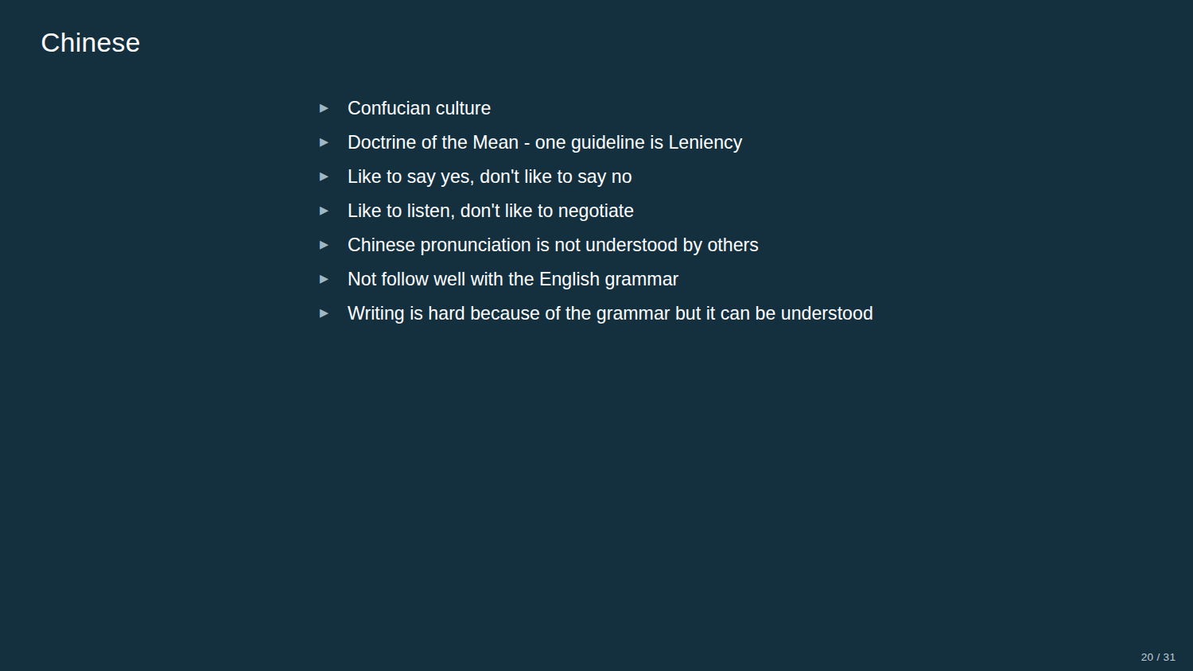Chinese
Confucian culture
Doctrine of the Mean - one guideline is Leniency
Like to say yes, don't like to say no
Like to listen, don't like to negotiate
Chinese pronunciation is not understood by others
Not follow well with the English grammar
Writing is hard because of the grammar but it can be understood
20 / 31